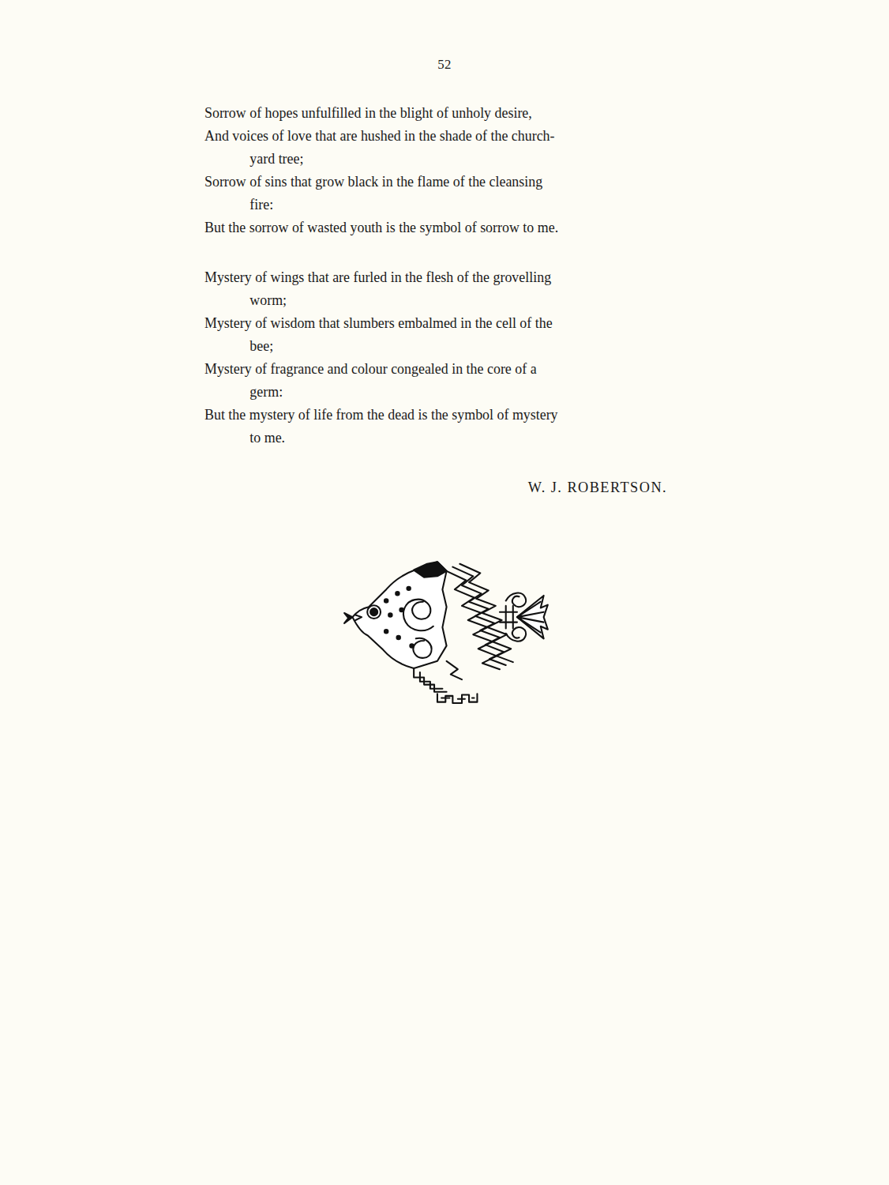52
Sorrow of hopes unfulfilled in the blight of unholy desire,
And voices of love that are hushed in the shade of the church-yard tree;
Sorrow of sins that grow black in the flame of the cleansingfire:
But the sorrow of wasted youth is the symbol of sorrow to me.
Mystery of wings that are furled in the flesh of the grovellingworm;
Mystery of wisdom that slumbers embalmed in the cell of thebee;
Mystery of fragrance and colour congealed in the core of agerm:
But the mystery of life from the dead is the symbol of mysteryto me.
W. J. ROBERTSON.